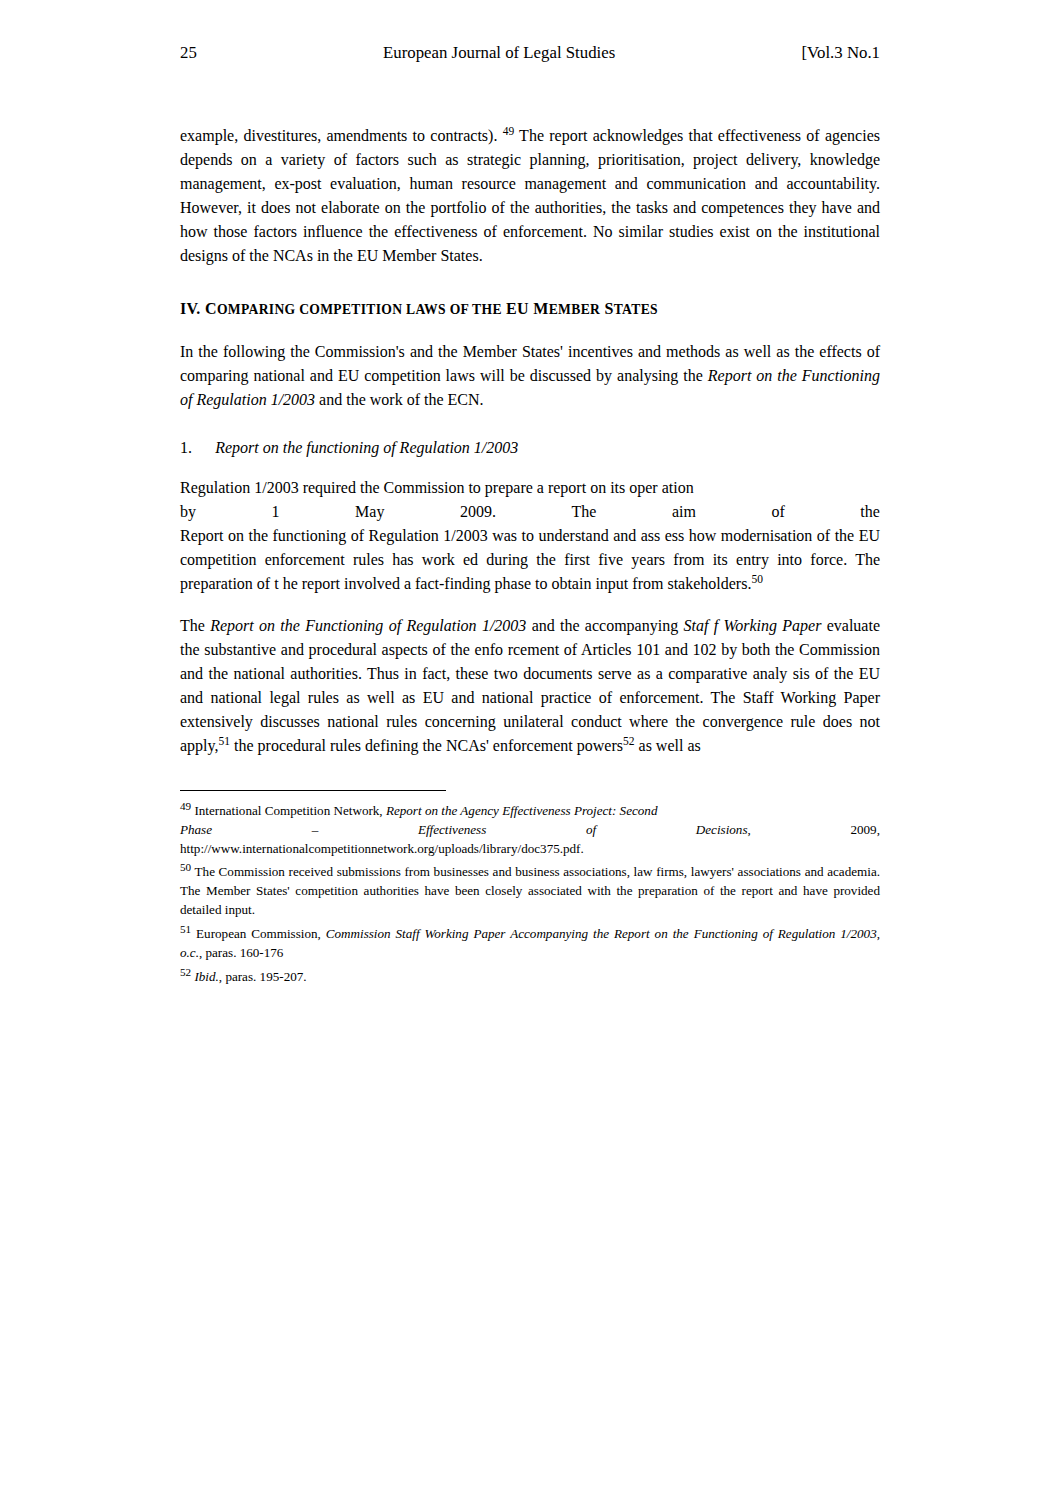25 European Journal of Legal Studies [Vol.3 No.1
example, divestitures, amendments to contracts). 49 The report acknowledges that effectiveness of agencies depends on a variety of factors such as strategic planning, prioritisation, project delivery, knowledge management, ex-post evaluation, human resource management and communication and accountability. However, it does not elaborate on the portfolio of the authorities, the tasks and competences they have and how those factors influence the effectiveness of enforcement. No similar studies exist on the institutional designs of the NCAs in the EU Member States.
IV. COMPARING COMPETITION LAWS OF THE EU MEMBER STATES
In the following the Commission's and the Member States' incentives and methods as well as the effects of comparing national and EU competition laws will be discussed by analysing the Report on the Functioning of Regulation 1/2003 and the work of the ECN.
1. Report on the functioning of Regulation 1/2003
Regulation 1/2003 required the Commission to prepare a report on its oper ation by 1 May 2009. The aim of the Report on the functioning of Regulation 1/2003 was to understand and ass ess how modernisation of the EU competition enforcement rules has work ed during the first five years from its entry into force. The preparation of t he report involved a fact-finding phase to obtain input from stakeholders.50
The Report on the Functioning of Regulation 1/2003 and the accompanying Staf f Working Paper evaluate the substantive and procedural aspects of the enfo rcement of Articles 101 and 102 by both the Commission and the national authorities. Thus in fact, these two documents serve as a comparative analy sis of the EU and national legal rules as well as EU and national practice of enforcement. The Staff Working Paper extensively discusses national rules concerning unilateral conduct where the convergence rule does not apply,51 the procedural rules defining the NCAs' enforcement powers52 as well as
49 International Competition Network, Report on the Agency Effectiveness Project: Second Phase–Effectiveness of Decisions, 2009, http://www.internationalcompetitionnetwork.org/uploads/library/doc375.pdf.
50 The Commission received submissions from businesses and business associations, law firms, lawyers' associations and academia. The Member States' competition authorities have been closely associated with the preparation of the report and have provided detailed input.
51 European Commission, Commission Staff Working Paper Accompanying the Report on the Functioning of Regulation 1/2003, o.c., paras. 160-176
52 Ibid., paras. 195-207.